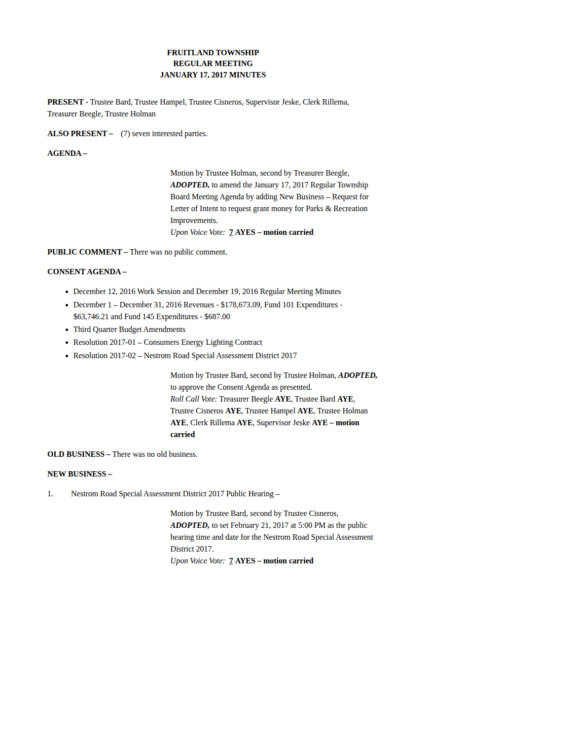FRUITLAND TOWNSHIP
REGULAR MEETING
JANUARY 17, 2017 MINUTES
PRESENT - Trustee Bard, Trustee Hampel, Trustee Cisneros, Supervisor Jeske, Clerk Rillema, Treasurer Beegle, Trustee Holman
ALSO PRESENT – (7) seven interested parties.
AGENDA –
Motion by Trustee Holman, second by Treasurer Beegle, ADOPTED, to amend the January 17, 2017 Regular Township Board Meeting Agenda by adding New Business – Request for Letter of Intent to request grant money for Parks & Recreation Improvements.
Upon Voice Vote: 7 AYES – motion carried
PUBLIC COMMENT – There was no public comment.
CONSENT AGENDA –
December 12, 2016 Work Session and December 19, 2016 Regular Meeting Minutes
December 1 – December 31, 2016 Revenues - $178,673.09, Fund 101 Expenditures - $63,746.21 and Fund 145 Expenditures - $687.00
Third Quarter Budget Amendments
Resolution 2017-01 – Consumers Energy Lighting Contract
Resolution 2017-02 – Nestrom Road Special Assessment District 2017
Motion by Trustee Bard, second by Trustee Holman, ADOPTED, to approve the Consent Agenda as presented.
Roll Call Vote: Treasurer Beegle AYE, Trustee Bard AYE, Trustee Cisneros AYE, Trustee Hampel AYE, Trustee Holman AYE, Clerk Rillema AYE, Supervisor Jeske AYE – motion carried
OLD BUSINESS – There was no old business.
NEW BUSINESS –
1. Nestrom Road Special Assessment District 2017 Public Hearing –
Motion by Trustee Bard, second by Trustee Cisneros, ADOPTED, to set February 21, 2017 at 5:00 PM as the public hearing time and date for the Nestrom Road Special Assessment District 2017.
Upon Voice Vote: 7 AYES – motion carried